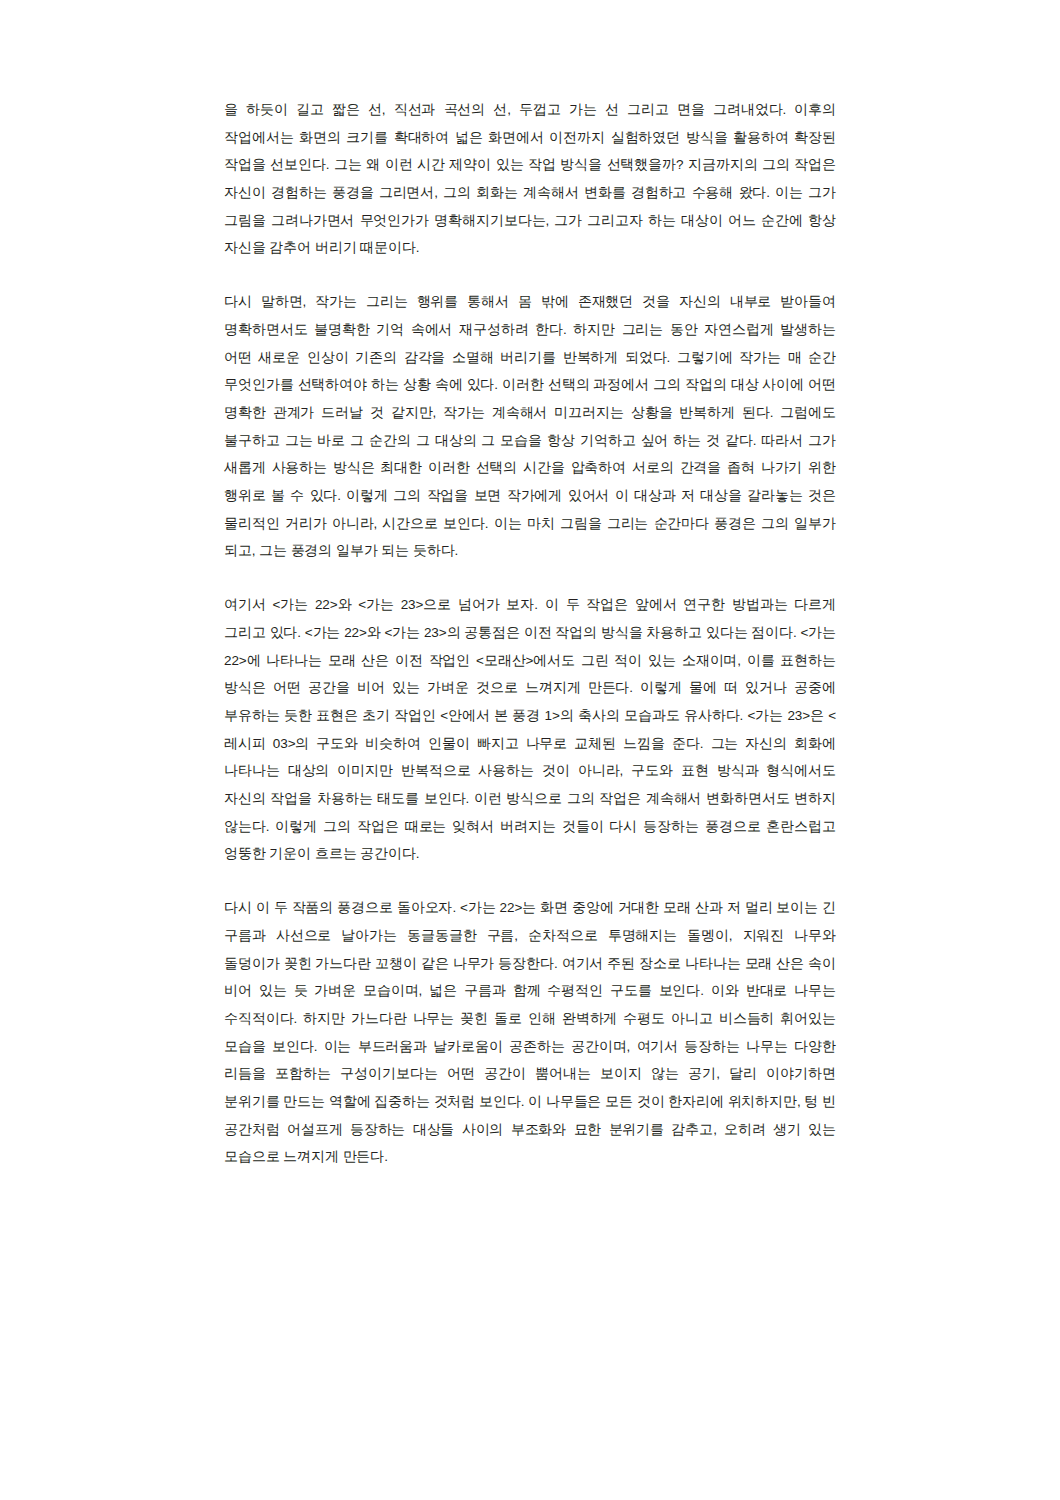을 하듯이 길고 짧은 선, 직선과 곡선의 선, 두껍고 가는 선 그리고 면을 그려내었다. 이후의 작업에서는 화면의 크기를 확대하여 넓은 화면에서 이전까지 실험하였던 방식을 활용하여 확장된 작업을 선보인다. 그는 왜 이런 시간 제약이 있는 작업 방식을 선택했을까? 지금까지의 그의 작업은 자신이 경험하는 풍경을 그리면서, 그의 회화는 계속해서 변화를 경험하고 수용해 왔다. 이는 그가 그림을 그려나가면서 무엇인가가 명확해지기보다는, 그가 그리고자 하는 대상이 어느 순간에 항상 자신을 감추어 버리기 때문이다.
다시 말하면, 작가는 그리는 행위를 통해서 몸 밖에 존재했던 것을 자신의 내부로 받아들여 명확하면서도 불명확한 기억 속에서 재구성하려 한다. 하지만 그리는 동안 자연스럽게 발생하는 어떤 새로운 인상이 기존의 감각을 소멸해 버리기를 반복하게 되었다. 그렇기에 작가는 매 순간 무엇인가를 선택하여야 하는 상황 속에 있다. 이러한 선택의 과정에서 그의 작업의 대상 사이에 어떤 명확한 관계가 드러날 것 같지만, 작가는 계속해서 미끄러지는 상황을 반복하게 된다. 그럼에도 불구하고 그는 바로 그 순간의 그 대상의 그 모습을 항상 기억하고 싶어 하는 것 같다. 따라서 그가 새롭게 사용하는 방식은 최대한 이러한 선택의 시간을 압축하여 서로의 간격을 좁혀 나가기 위한 행위로 볼 수 있다. 이렇게 그의 작업을 보면 작가에게 있어서 이 대상과 저 대상을 갈라놓는 것은 물리적인 거리가 아니라, 시간으로 보인다. 이는 마치 그림을 그리는 순간마다 풍경은 그의 일부가 되고, 그는 풍경의 일부가 되는 듯하다.
여기서 <가는 22>와 <가는 23>으로 넘어가 보자. 이 두 작업은 앞에서 연구한 방법과는 다르게 그리고 있다. <가는 22>와 <가는 23>의 공통점은 이전 작업의 방식을 차용하고 있다는 점이다. <가는 22>에 나타나는 모래 산은 이전 작업인 <모래산>에서도 그린 적이 있는 소재이며, 이를 표현하는 방식은 어떤 공간을 비어 있는 가벼운 것으로 느껴지게 만든다. 이렇게 물에 떠 있거나 공중에 부유하는 듯한 표현은 초기 작업인 <안에서 본 풍경 1>의 축사의 모습과도 유사하다. <가는 23>은 <레시피 03>의 구도와 비슷하여 인물이 빠지고 나무로 교체된 느낌을 준다. 그는 자신의 회화에 나타나는 대상의 이미지만 반복적으로 사용하는 것이 아니라, 구도와 표현 방식과 형식에서도 자신의 작업을 차용하는 태도를 보인다. 이런 방식으로 그의 작업은 계속해서 변화하면서도 변하지 않는다. 이렇게 그의 작업은 때로는 잊혀서 버려지는 것들이 다시 등장하는 풍경으로 혼란스럽고 엉뚱한 기운이 흐르는 공간이다.
다시 이 두 작품의 풍경으로 돌아오자. <가는 22>는 화면 중앙에 거대한 모래 산과 저 멀리 보이는 긴 구름과 사선으로 날아가는 동글동글한 구름, 순차적으로 투명해지는 돌멩이, 지워진 나무와 돌덩이가 꽂힌 가느다란 꼬챙이 같은 나무가 등장한다. 여기서 주된 장소로 나타나는 모래 산은 속이 비어 있는 듯 가벼운 모습이며, 넓은 구름과 함께 수평적인 구도를 보인다. 이와 반대로 나무는 수직적이다. 하지만 가느다란 나무는 꽂힌 돌로 인해 완벽하게 수평도 아니고 비스듬히 휘어있는 모습을 보인다. 이는 부드러움과 날카로움이 공존하는 공간이며, 여기서 등장하는 나무는 다양한 리듬을 포함하는 구성이기보다는 어떤 공간이 뿜어내는 보이지 않는 공기, 달리 이야기하면 분위기를 만드는 역할에 집중하는 것처럼 보인다. 이 나무들은 모든 것이 한자리에 위치하지만, 텅 빈 공간처럼 어설프게 등장하는 대상들 사이의 부조화와 묘한 분위기를 감추고, 오히려 생기 있는 모습으로 느껴지게 만든다.